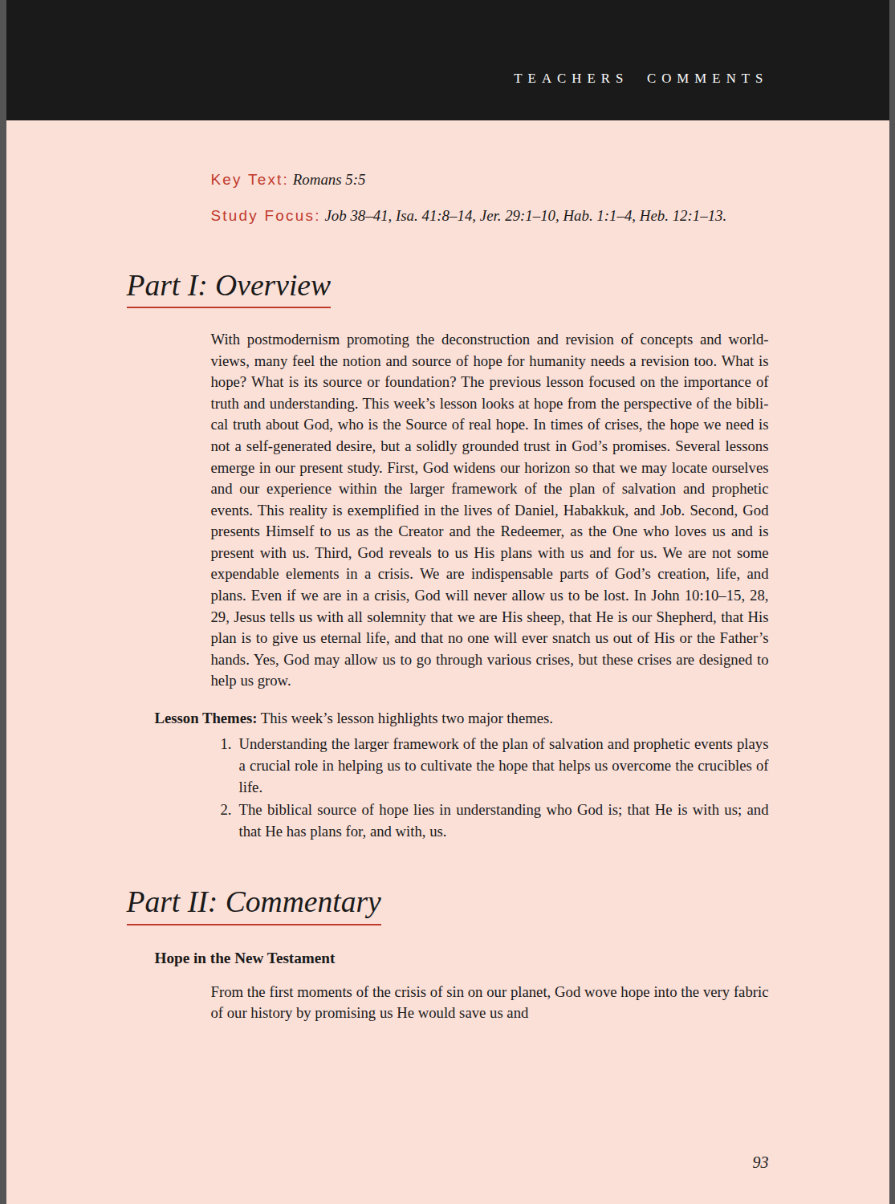Teachers Comments
Key Text: Romans 5:5
Study Focus: Job 38–41, Isa. 41:8–14, Jer. 29:1–10, Hab. 1:1–4, Heb. 12:1–13.
Part I: Overview
With postmodernism promoting the deconstruction and revision of con­cepts and worldviews, many feel the notion and source of hope for humanity needs a revision too. What is hope? What is its source or foundation? The previous lesson focused on the importance of truth and understanding. This week’s lesson looks at hope from the perspective of the biblical truth about God, who is the Source of real hope. In times of crises, the hope we need is not a self-generated desire, but a solidly grounded trust in God’s promises. Several lessons emerge in our present study. First, God widens our horizon so that we may locate ourselves and our experience within the larger framework of the plan of salvation and prophetic events. This reality is exemplified in the lives of Daniel, Habakkuk, and Job. Second, God presents Himself to us as the Creator and the Redeemer, as the One who loves us and is present with us. Third, God reveals to us His plans with us and for us. We are not some expend­able elements in a crisis. We are indispensable parts of God’s creation, life, and plans. Even if we are in a crisis, God will never allow us to be lost. In John 10:10–15, 28, 29, Jesus tells us with all solemnity that we are His sheep, that He is our Shepherd, that His plan is to give us eternal life, and that no one will ever snatch us out of His or the Father’s hands. Yes, God may allow us to go through various crises, but these crises are designed to help us grow.
Lesson Themes: This week’s lesson highlights two major themes.
Understanding the larger framework of the plan of salvation and pro­phetic events plays a crucial role in helping us to cultivate the hope that helps us overcome the crucibles of life.
The biblical source of hope lies in understanding who God is; that He is with us; and that He has plans for, and with, us.
Part II: Commentary
Hope in the New Testament
From the first moments of the crisis of sin on our planet, God wove hope into the very fabric of our history by promising us He would save us and
93